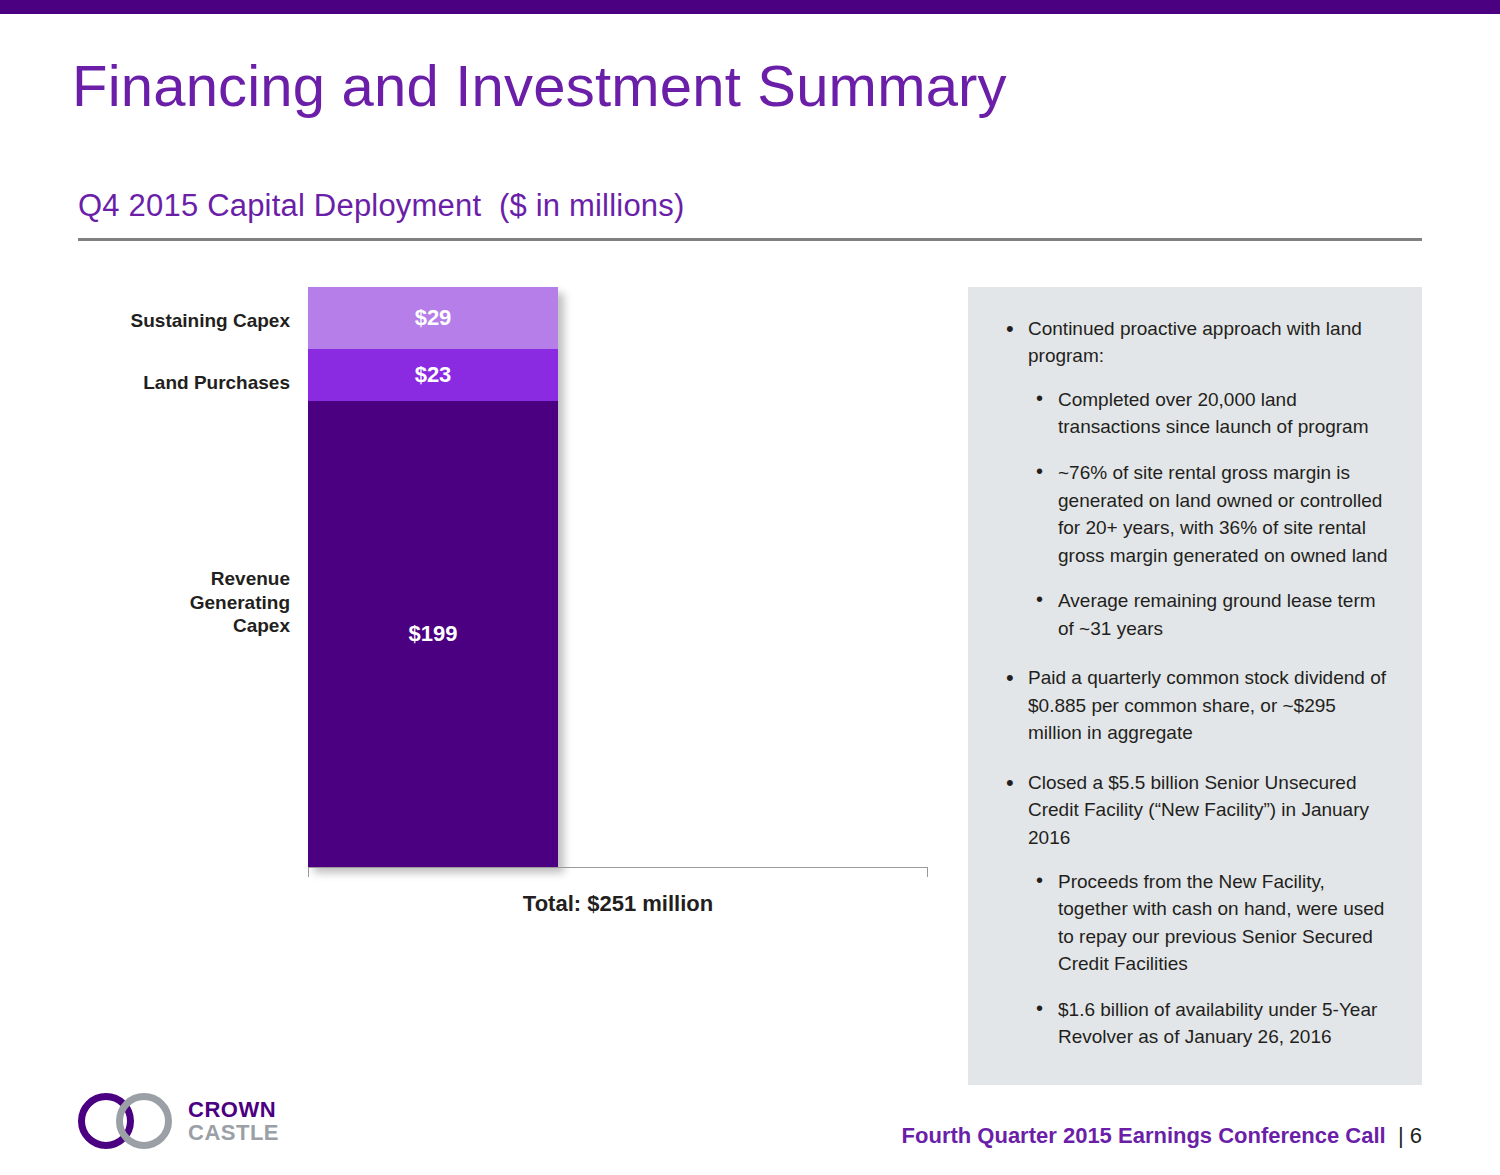Financing and Investment Summary
Q4 2015 Capital Deployment ($ in millions)
Sustaining Capex Land Purchases Revenue
Generating
Capex
$29
$23
$199
Total: $251 million
Continued proactive approach with land program:
Completed over 20,000 land transactions since launch of program
~76% of site rental gross margin is generated on land owned or controlled for 20+ years, with 36% of site rental gross margin generated on owned land
Average remaining ground lease term of ~31 years
Paid a quarterly common stock dividend of $0.885 per common share, or ~$295 million in aggregate
Closed a $5.5 billion Senior Unsecured Credit Facility (“New Facility”) in January 2016
Proceeds from the New Facility, together with cash on hand, were used to repay our previous Senior Secured Credit Facilities
$1.6 billion of availability under 5-Year Revolver as of January 26, 2016
CROWN
CASTLE
Fourth Quarter 2015 Earnings Conference Call | 6